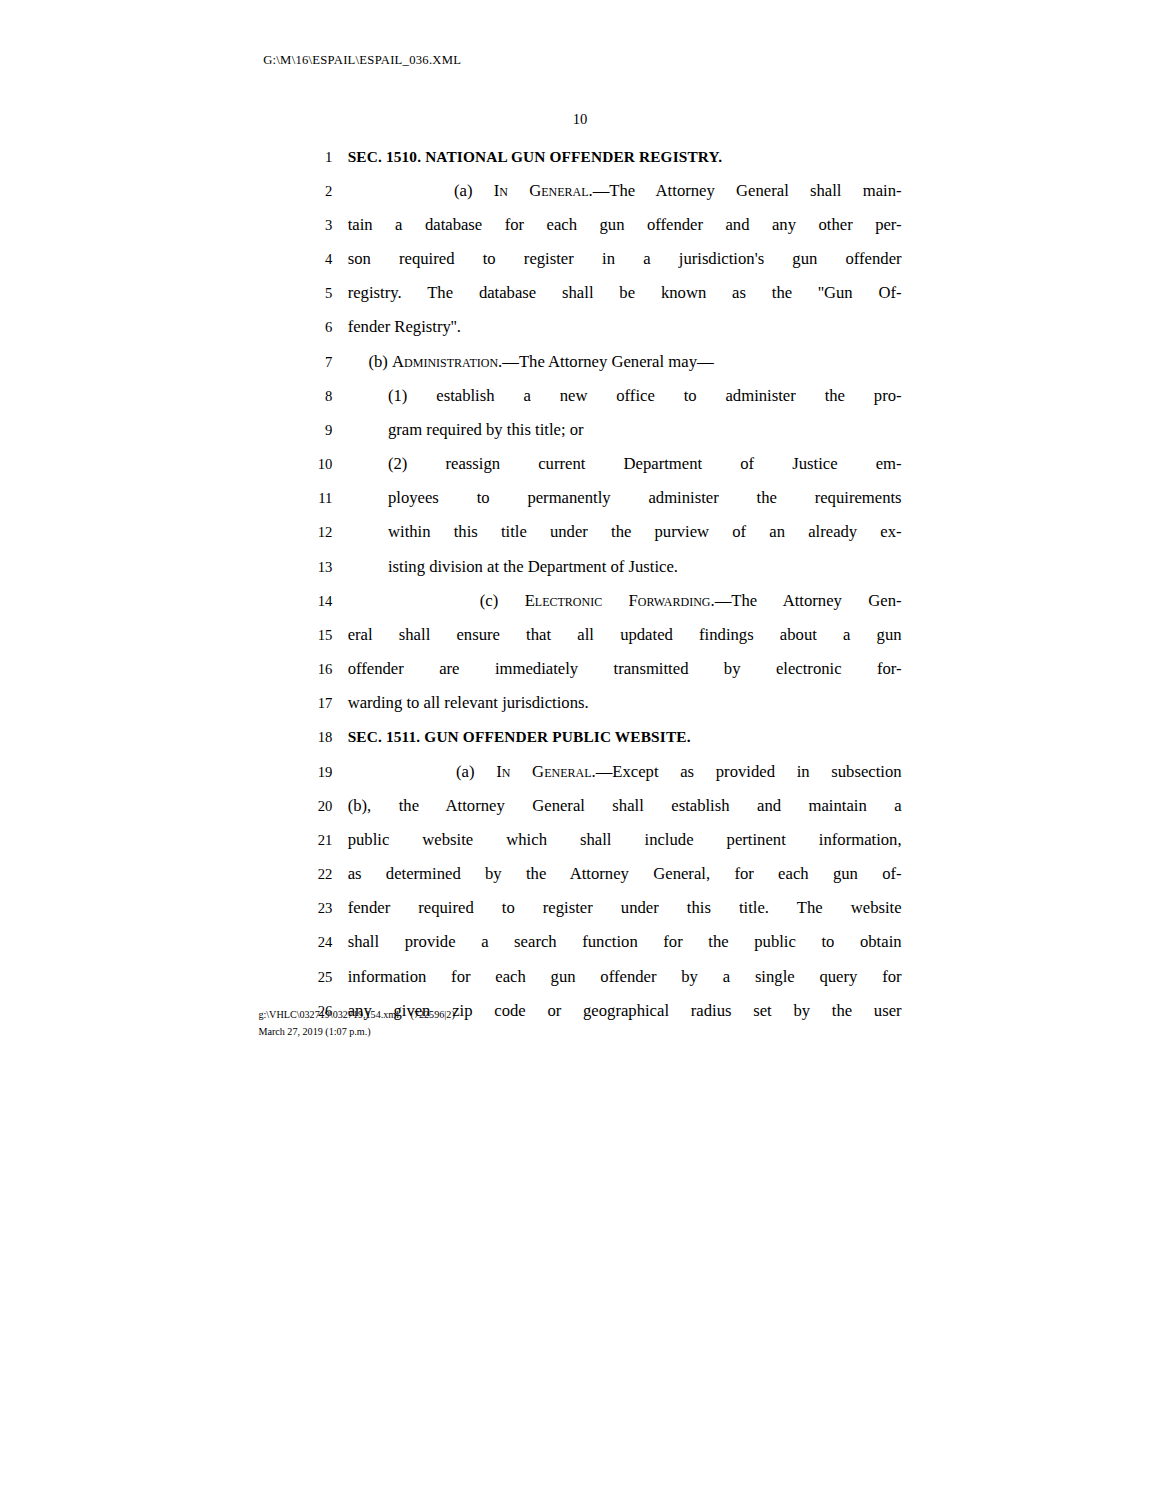G:\M\16\ESPAIL\ESPAIL_036.XML
10
1
SEC. 1510. NATIONAL GUN OFFENDER REGISTRY.
2
(a) In General.—The Attorney General shall main-
3
tain a database for each gun offender and any other per-
4
son required to register in a jurisdiction's gun offender
5
registry. The database shall be known as the ''Gun Of-
6
fender Registry''.
7
(b) Administration.—The Attorney General may—
8
(1) establish a new office to administer the pro-
9
gram required by this title; or
10
(2) reassign current Department of Justice em-
11
ployees to permanently administer the requirements
12
within this title under the purview of an already ex-
13
isting division at the Department of Justice.
14
(c) Electronic Forwarding.—The Attorney Gen-
15
eral shall ensure that all updated findings about a gun
16
offender are immediately transmitted by electronic for-
17
warding to all relevant jurisdictions.
18
SEC. 1511. GUN OFFENDER PUBLIC WEBSITE.
19
(a) In General.—Except as provided in subsection
20
(b), the Attorney General shall establish and maintain a
21
public website which shall include pertinent information,
22
as determined by the Attorney General, for each gun of-
23
fender required to register under this title. The website
24
shall provide a search function for the public to obtain
25
information for each gun offender by a single query for
26
any given zip code or geographical radius set by the user
g:\VHLC\032719\032719.154.xml(722596|2)
March 27, 2019 (1:07 p.m.)